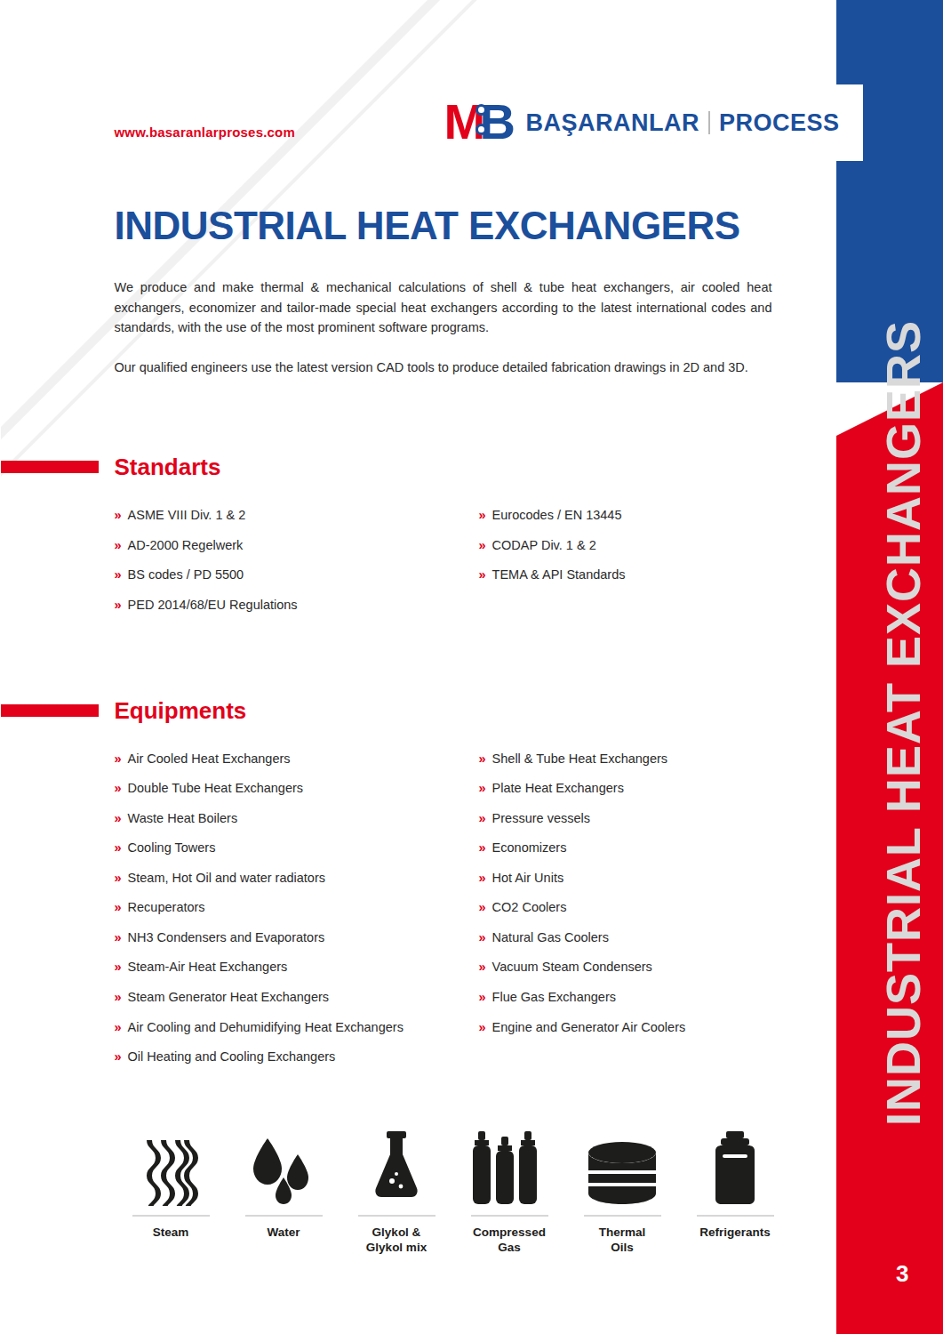INDUSTRIAL HEAT EXCHANGERS
www.basaranlarproses.com
M B
BAŞARANLAR PROCESS
INDUSTRIAL HEAT EXCHANGERS
We produce and make thermal & mechanical calculations of shell & tube heat exchangers, air cooled heat exchangers, economizer and tailor-made special heat exchangers according to the latest international codes and standards, with the use of the most prominent software programs.
Our qualified engineers use the latest version CAD tools to produce detailed fabrication drawings in 2D and 3D.
Standarts
ASME VIII Div. 1 & 2
AD-2000 Regelwerk
BS codes / PD 5500
PED 2014/68/EU Regulations
Eurocodes / EN 13445
CODAP Div. 1 & 2
TEMA & API Standards
Equipments
Air Cooled Heat Exchangers
Double Tube Heat Exchangers
Waste Heat Boilers
Cooling Towers
Steam, Hot Oil and water radiators
Recuperators
NH3 Condensers and Evaporators
Steam-Air Heat Exchangers
Steam Generator Heat Exchangers
Air Cooling and Dehumidifying Heat Exchangers
Oil Heating and Cooling Exchangers
Shell & Tube Heat Exchangers
Plate Heat Exchangers
Pressure vessels
Economizers
Hot Air Units
CO2 Coolers
Natural Gas Coolers
Vacuum Steam Condensers
Flue Gas Exchangers
Engine and Generator Air Coolers
Steam
Water
Glykol &
Glykol mix
Compressed
Gas
Thermal
Oils
Refrigerants
3